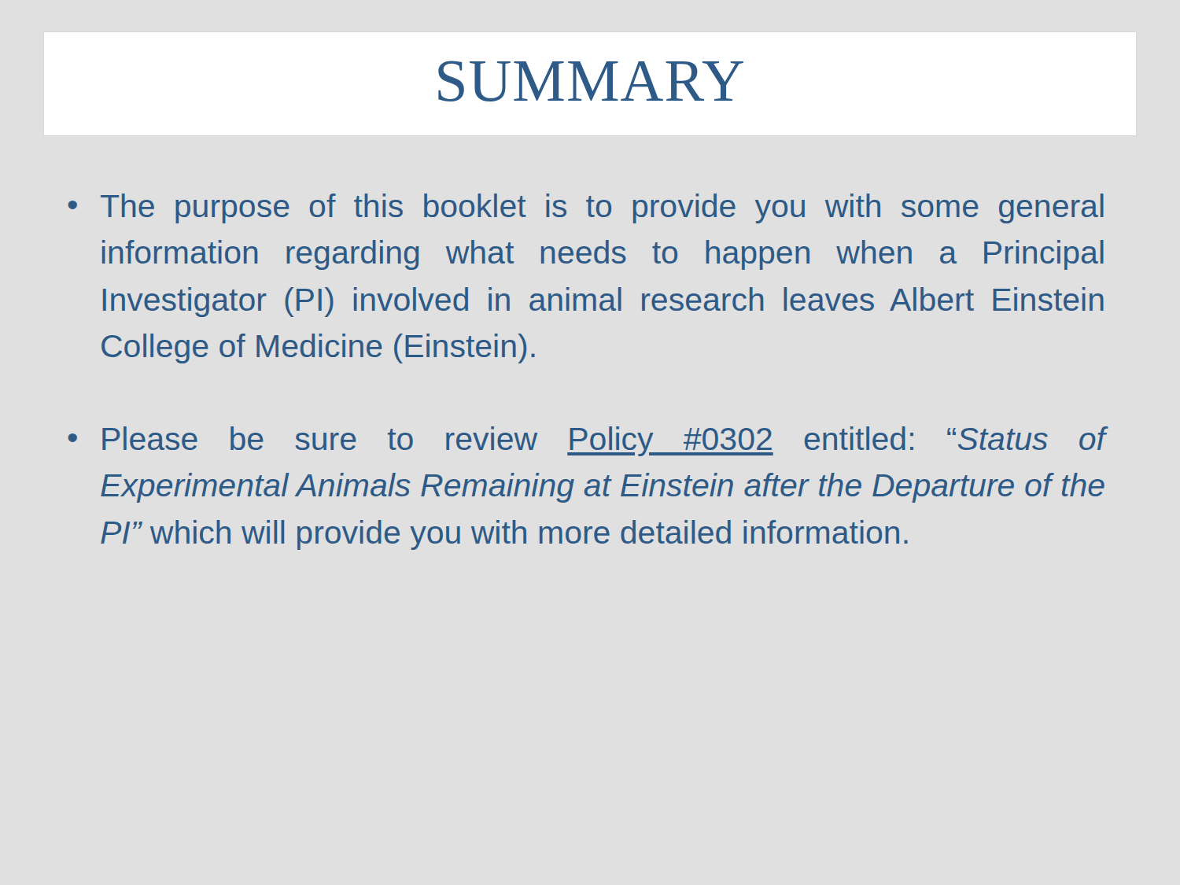Summary
The purpose of this booklet is to provide you with some general information regarding what needs to happen when a Principal Investigator (PI) involved in animal research leaves Albert Einstein College of Medicine (Einstein).
Please be sure to review Policy #0302 entitled: “Status of Experimental Animals Remaining at Einstein after the Departure of the PI” which will provide you with more detailed information.